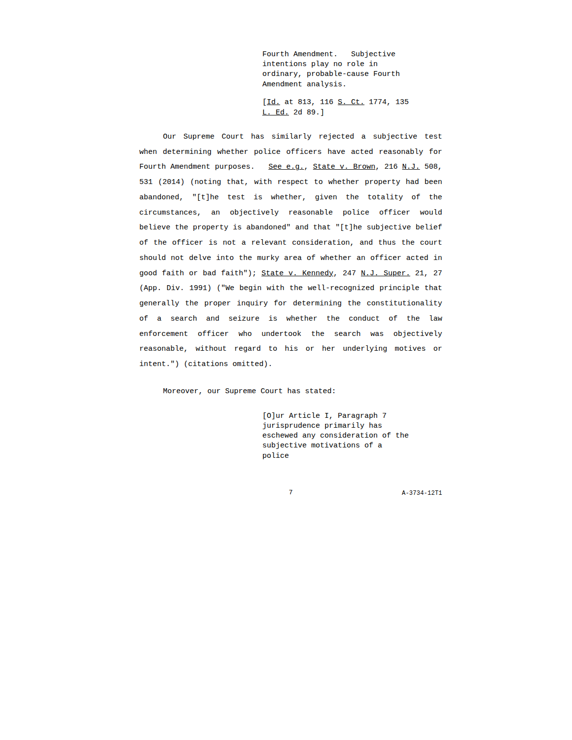Fourth Amendment. Subjective intentions play no role in ordinary, probable-cause Fourth Amendment analysis.
[Id. at 813, 116 S. Ct. 1774, 135 L. Ed. 2d 89.]
Our Supreme Court has similarly rejected a subjective test when determining whether police officers have acted reasonably for Fourth Amendment purposes. See e.g., State v. Brown, 216 N.J. 508, 531 (2014) (noting that, with respect to whether property had been abandoned, "[t]he test is whether, given the totality of the circumstances, an objectively reasonable police officer would believe the property is abandoned" and that "[t]he subjective belief of the officer is not a relevant consideration, and thus the court should not delve into the murky area of whether an officer acted in good faith or bad faith"); State v. Kennedy, 247 N.J. Super. 21, 27 (App. Div. 1991) ("We begin with the well-recognized principle that generally the proper inquiry for determining the constitutionality of a search and seizure is whether the conduct of the law enforcement officer who undertook the search was objectively reasonable, without regard to his or her underlying motives or intent.") (citations omitted).
Moreover, our Supreme Court has stated:
[O]ur Article I, Paragraph 7 jurisprudence primarily has eschewed any consideration of the subjective motivations of a police
7
A-3734-12T1